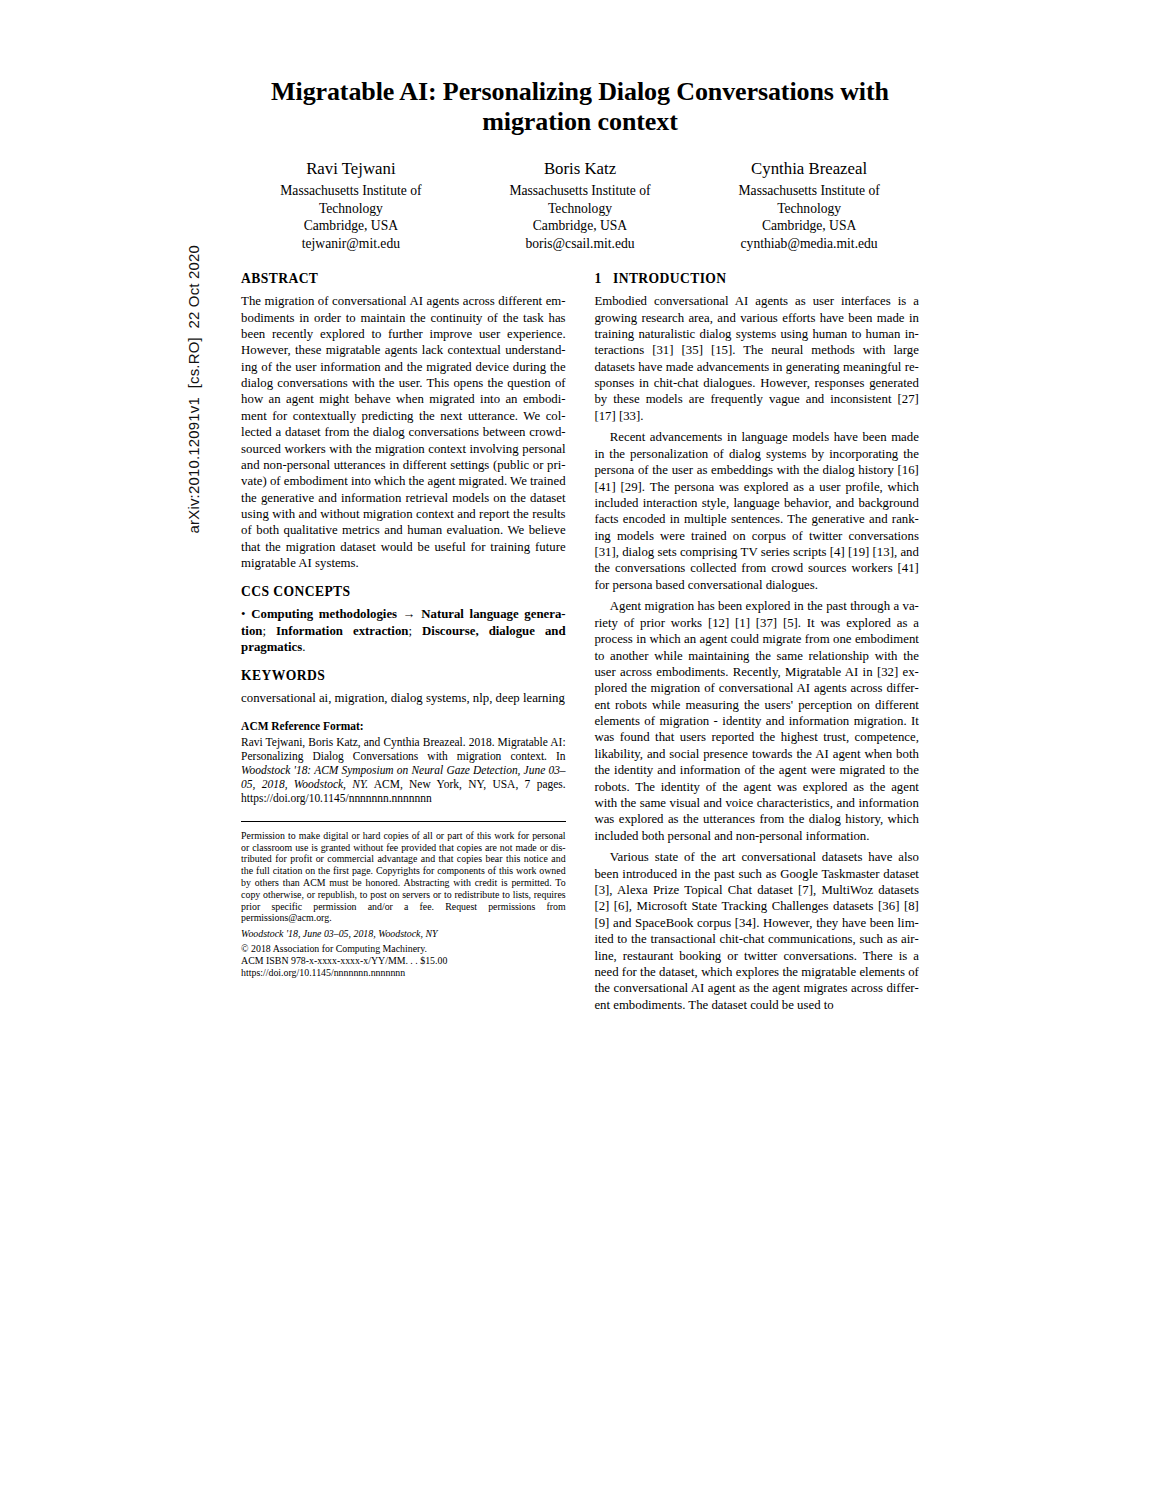arXiv:2010.12091v1 [cs.RO] 22 Oct 2020
Migratable AI: Personalizing Dialog Conversations with
migration context
Ravi Tejwani
Massachusetts Institute of
Technology
Cambridge, USA
tejwanir@mit.edu
Boris Katz
Massachusetts Institute of
Technology
Cambridge, USA
boris@csail.mit.edu
Cynthia Breazeal
Massachusetts Institute of
Technology
Cambridge, USA
cynthiab@media.mit.edu
Abstract
The migration of conversational AI agents across different embodiments in order to maintain the continuity of the task has been recently explored to further improve user experience. However, these migratable agents lack contextual understanding of the user information and the migrated device during the dialog conversations with the user. This opens the question of how an agent might behave when migrated into an embodiment for contextually predicting the next utterance. We collected a dataset from the dialog conversations between crowdsourced workers with the migration context involving personal and non-personal utterances in different settings (public or private) of embodiment into which the agent migrated. We trained the generative and information retrieval models on the dataset using with and without migration context and report the results of both qualitative metrics and human evaluation. We believe that the migration dataset would be useful for training future migratable AI systems.
CCS CONCEPTS
• Computing methodologies → Natural language generation; Information extraction; Discourse, dialogue and pragmatics.
KEYWORDS
conversational ai, migration, dialog systems, nlp, deep learning
ACM Reference Format:
Ravi Tejwani, Boris Katz, and Cynthia Breazeal. 2018. Migratable AI: Personalizing Dialog Conversations with migration context. In Woodstock '18: ACM Symposium on Neural Gaze Detection, June 03–05, 2018, Woodstock, NY. ACM, New York, NY, USA, 7 pages. https://doi.org/10.1145/nnnnnnn.nnnnnnn
Permission to make digital or hard copies of all or part of this work for personal or classroom use is granted without fee provided that copies are not made or distributed for profit or commercial advantage and that copies bear this notice and the full citation on the first page. Copyrights for components of this work owned by others than ACM must be honored. Abstracting with credit is permitted. To copy otherwise, or republish, to post on servers or to redistribute to lists, requires prior specific permission and/or a fee. Request permissions from permissions@acm.org.
Woodstock '18, June 03–05, 2018, Woodstock, NY
© 2018 Association for Computing Machinery.
ACM ISBN 978-x-xxxx-xxxx-x/YY/MM. . . $15.00
https://doi.org/10.1145/nnnnnnn.nnnnnnn
1 INTRODUCTION
Embodied conversational AI agents as user interfaces is a growing research area, and various efforts have been made in training naturalistic dialog systems using human to human interactions [31] [35] [15]. The neural methods with large datasets have made advancements in generating meaningful responses in chit-chat dialogues. However, responses generated by these models are frequently vague and inconsistent [27] [17] [33].
Recent advancements in language models have been made in the personalization of dialog systems by incorporating the persona of the user as embeddings with the dialog history [16] [41] [29]. The persona was explored as a user profile, which included interaction style, language behavior, and background facts encoded in multiple sentences. The generative and ranking models were trained on corpus of twitter conversations [31], dialog sets comprising TV series scripts [4] [19] [13], and the conversations collected from crowd sources workers [41] for persona based conversational dialogues.
Agent migration has been explored in the past through a variety of prior works [12] [1] [37] [5]. It was explored as a process in which an agent could migrate from one embodiment to another while maintaining the same relationship with the user across embodiments. Recently, Migratable AI in [32] explored the migration of conversational AI agents across different robots while measuring the users' perception on different elements of migration - identity and information migration. It was found that users reported the highest trust, competence, likability, and social presence towards the AI agent when both the identity and information of the agent were migrated to the robots. The identity of the agent was explored as the agent with the same visual and voice characteristics, and information was explored as the utterances from the dialog history, which included both personal and non-personal information.
Various state of the art conversational datasets have also been introduced in the past such as Google Taskmaster dataset [3], Alexa Prize Topical Chat dataset [7], MultiWoz datasets [2] [6], Microsoft State Tracking Challenges datasets [36] [8] [9] and SpaceBook corpus [34]. However, they have been limited to the transactional chit-chat communications, such as airline, restaurant booking or twitter conversations. There is a need for the dataset, which explores the migratable elements of the conversational AI agent as the agent migrates across different embodiments. The dataset could be used to